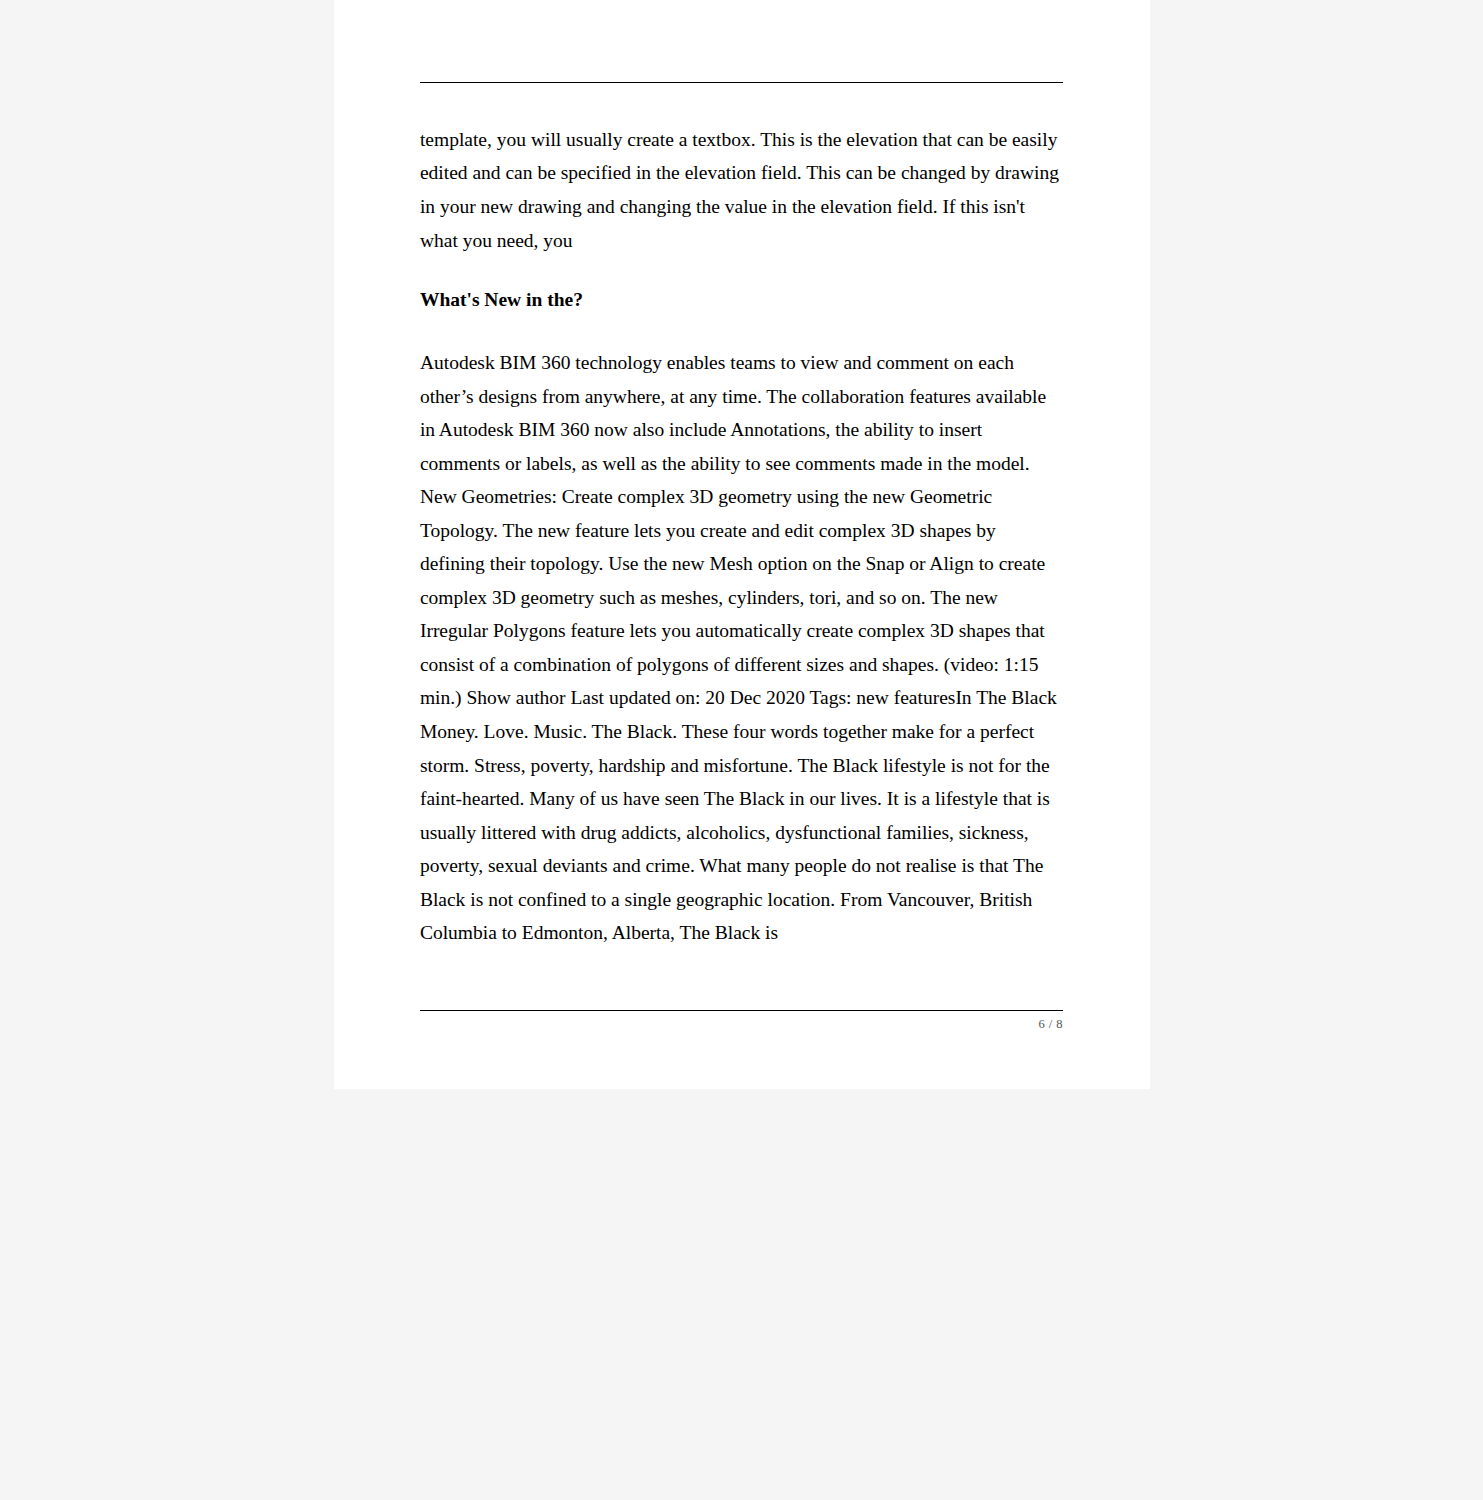template, you will usually create a textbox. This is the elevation that can be easily edited and can be specified in the elevation field. This can be changed by drawing in your new drawing and changing the value in the elevation field. If this isn't what you need, you
What's New in the?
Autodesk BIM 360 technology enables teams to view and comment on each other’s designs from anywhere, at any time. The collaboration features available in Autodesk BIM 360 now also include Annotations, the ability to insert comments or labels, as well as the ability to see comments made in the model. New Geometries: Create complex 3D geometry using the new Geometric Topology. The new feature lets you create and edit complex 3D shapes by defining their topology. Use the new Mesh option on the Snap or Align to create complex 3D geometry such as meshes, cylinders, tori, and so on. The new Irregular Polygons feature lets you automatically create complex 3D shapes that consist of a combination of polygons of different sizes and shapes. (video: 1:15 min.) Show author Last updated on: 20 Dec 2020 Tags: new featuresIn The Black Money. Love. Music. The Black. These four words together make for a perfect storm. Stress, poverty, hardship and misfortune. The Black lifestyle is not for the faint-hearted. Many of us have seen The Black in our lives. It is a lifestyle that is usually littered with drug addicts, alcoholics, dysfunctional families, sickness, poverty, sexual deviants and crime. What many people do not realise is that The Black is not confined to a single geographic location. From Vancouver, British Columbia to Edmonton, Alberta, The Black is
6 / 8